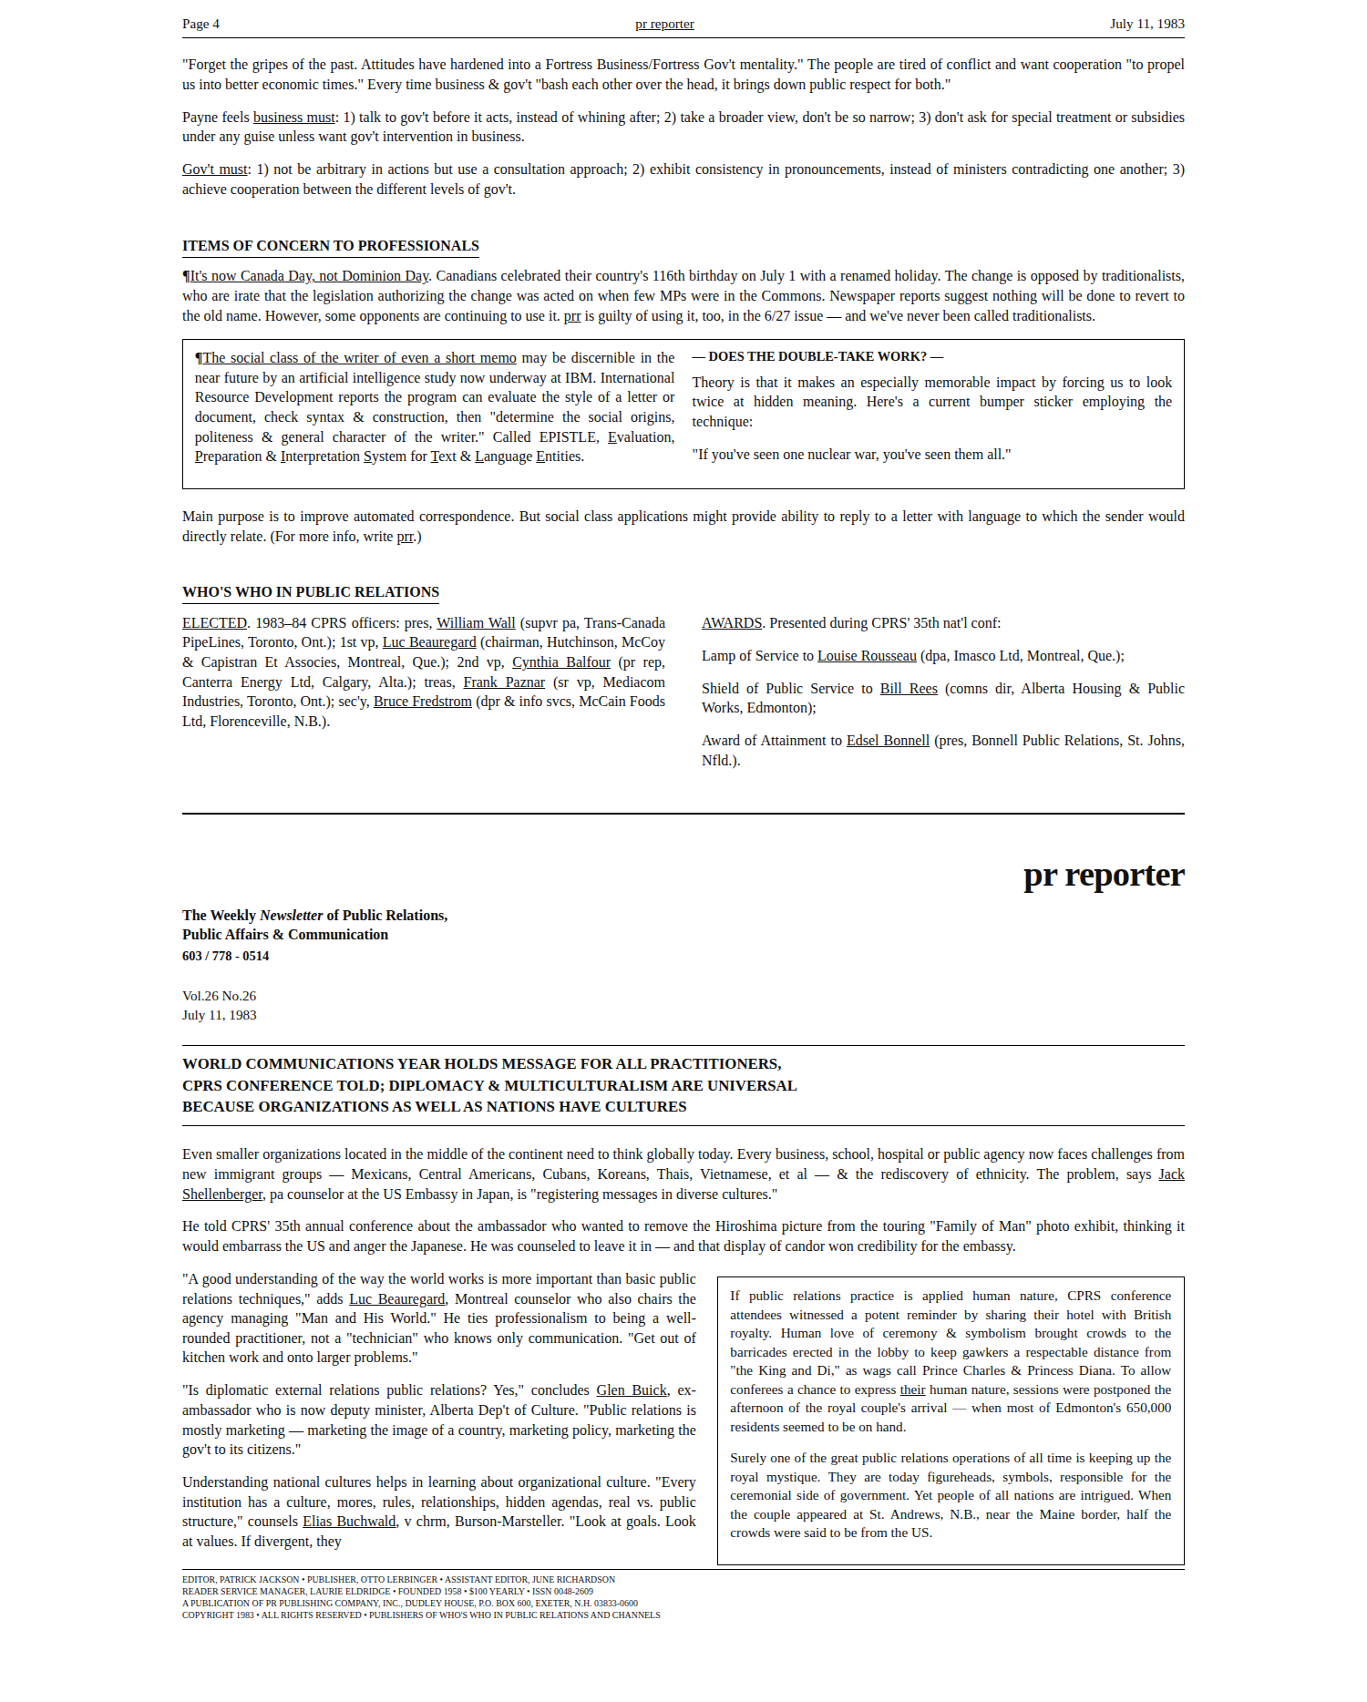Page 4 pr reporter July 11, 1983
"Forget the gripes of the past. Attitudes have hardened into a Fortress Business/Fortress Gov't mentality." The people are tired of conflict and want cooperation "to propel us into better economic times." Every time business & gov't "bash each other over the head, it brings down public respect for both."
Payne feels business must: 1) talk to gov't before it acts, instead of whining after; 2) take a broader view, don't be so narrow; 3) don't ask for special treatment or subsidies under any guise unless want gov't intervention in business.
Gov't must: 1) not be arbitrary in actions but use a consultation approach; 2) exhibit consistency in pronouncements, instead of ministers contradicting one another; 3) achieve cooperation between the different levels of gov't.
Items of Concern to Professionals
¶It's now Canada Day, not Dominion Day. Canadians celebrated their country's 116th birthday on July 1 with a renamed holiday. The change is opposed by traditionalists, who are irate that the legislation authorizing the change was acted on when few MPs were in the Commons. Newspaper reports suggest nothing will be done to revert to the old name. However, some opponents are continuing to use it. prr is guilty of using it, too, in the 6/27 issue — and we've never been called traditionalists.
¶The social class of the writer of even a short memo may be discernible in the near future by an artificial intelligence study now underway at IBM. International Resource Development reports the program can evaluate the style of a letter or document, check syntax & construction, then "determine the social origins, politeness & general character of the writer." Called EPISTLE, Evaluation, Preparation & Interpretation System for Text & Language Entities.
— Does the Double-Take Work? —
Theory is that it makes an especially memorable impact by forcing us to look twice at hidden meaning. Here's a current bumper sticker employing the technique:
"If you've seen one nuclear war, you've seen them all."
Main purpose is to improve automated correspondence. But social class applications might provide ability to reply to a letter with language to which the sender would directly relate. (For more info, write prr.)
Who's Who in Public Relations
ELECTED. 1983–84 CPRS officers: pres, William Wall (supvr pa, Trans-Canada PipeLines, Toronto, Ont.); 1st vp, Luc Beauregard (chairman, Hutchinson, McCoy & Capistran Et Associes, Montreal, Que.); 2nd vp, Cynthia Balfour (pr rep, Canterra Energy Ltd, Calgary, Alta.); treas, Frank Paznar (sr vp, Mediacom Industries, Toronto, Ont.); sec'y, Bruce Fredstrom (dpr & info svcs, McCain Foods Ltd, Florenceville, N.B.).
AWARDS. Presented during CPRS' 35th nat'l conf:
Lamp of Service to Louise Rousseau (dpa, Imasco Ltd, Montreal, Que.);
Shield of Public Service to Bill Rees (comns dir, Alberta Housing & Public Works, Edmonton);
Award of Attainment to Edsel Bonnell (pres, Bonnell Public Relations, St. Johns, Nfld.).
pr reporter
The Weekly Newsletter of Public Relations,
Public Affairs & Communication
603 / 778 - 0514
Vol.26 No.26
July 11, 1983
World Communications Year Holds Message for All Practitioners,
CPRS Conference Told; Diplomacy & Multiculturalism Are Universal
Because Organizations as Well as Nations Have Cultures
Even smaller organizations located in the middle of the continent need to think globally today. Every business, school, hospital or public agency now faces challenges from new immigrant groups — Mexicans, Central Americans, Cubans, Koreans, Thais, Vietnamese, et al — & the rediscovery of ethnicity. The problem, says Jack Shellenberger, pa counselor at the US Embassy in Japan, is "registering messages in diverse cultures."
He told CPRS' 35th annual conference about the ambassador who wanted to remove the Hiroshima picture from the touring "Family of Man" photo exhibit, thinking it would embarrass the US and anger the Japanese. He was counseled to leave it in — and that display of candor won credibility for the embassy.
If public relations practice is applied human nature, CPRS conference attendees witnessed a potent reminder by sharing their hotel with British royalty. Human love of ceremony & symbolism brought crowds to the barricades erected in the lobby to keep gawkers a respectable distance from "the King and Di," as wags call Prince Charles & Princess Diana. To allow conferees a chance to express their human nature, sessions were postponed the afternoon of the royal couple's arrival — when most of Edmonton's 650,000 residents seemed to be on hand.
Surely one of the great public relations operations of all time is keeping up the royal mystique. They are today figureheads, symbols, responsible for the ceremonial side of government. Yet people of all nations are intrigued. When the couple appeared at St. Andrews, N.B., near the Maine border, half the crowds were said to be from the US.
"A good understanding of the way the world works is more important than basic public relations techniques," adds Luc Beauregard, Montreal counselor who also chairs the agency managing "Man and His World." He ties professionalism to being a well-rounded practitioner, not a "technician" who knows only communication. "Get out of kitchen work and onto larger problems."
"Is diplomatic external relations public relations? Yes," concludes Glen Buick, ex-ambassador who is now deputy minister, Alberta Dep't of Culture. "Public relations is mostly marketing — marketing the image of a country, marketing policy, marketing the gov't to its citizens."
Understanding national cultures helps in learning about organizational culture. "Every institution has a culture, mores, rules, relationships, hidden agendas, real vs. public structure," counsels Elias Buchwald, v chrm, Burson-Marsteller. "Look at goals. Look at values. If divergent, they
EDITOR, PATRICK JACKSON • PUBLISHER, OTTO LERBINGER • ASSISTANT EDITOR, JUNE RICHARDSON
READER SERVICE MANAGER, LAURIE ELDRIDGE • FOUNDED 1958 • $100 YEARLY • ISSN 0048-2609
A PUBLICATION OF PR PUBLISHING COMPANY, INC., DUDLEY HOUSE, P.O. BOX 600, EXETER, N.H. 03833-0600
COPYRIGHT 1983 • ALL RIGHTS RESERVED • PUBLISHERS OF WHO'S WHO IN PUBLIC RELATIONS AND CHANNELS